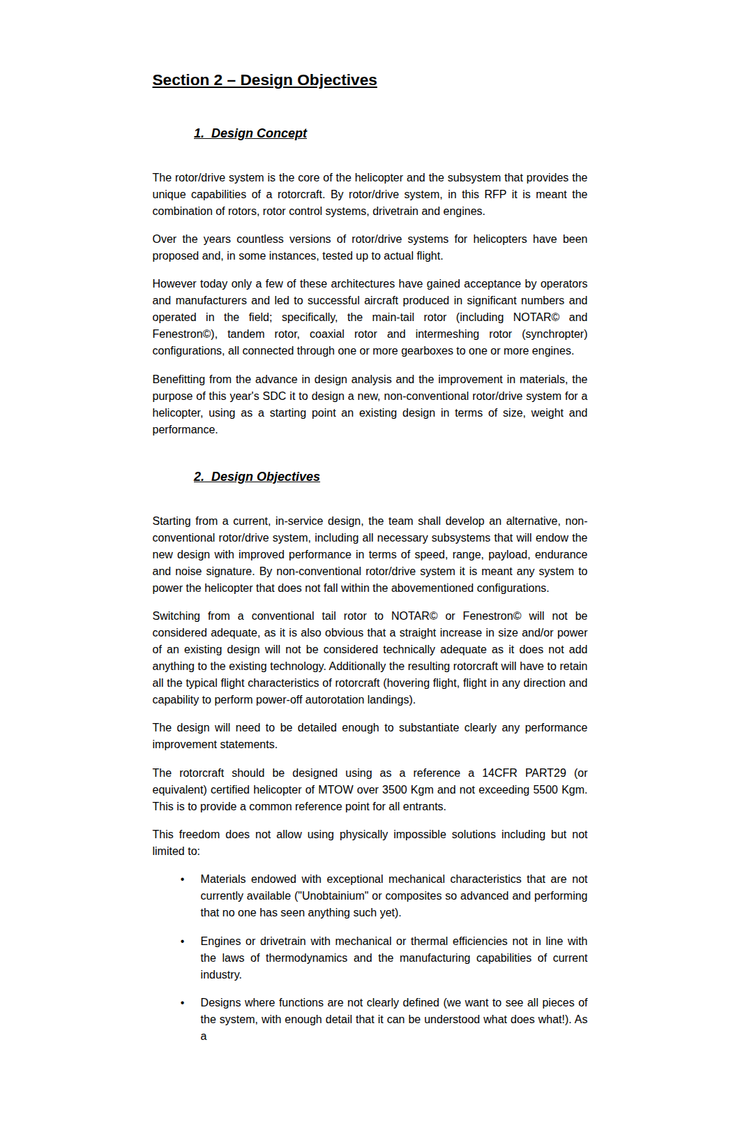Section 2 – Design Objectives
1. Design Concept
The rotor/drive system is the core of the helicopter and the subsystem that provides the unique capabilities of a rotorcraft. By rotor/drive system, in this RFP it is meant the combination of rotors, rotor control systems, drivetrain and engines.
Over the years countless versions of rotor/drive systems for helicopters have been proposed and, in some instances, tested up to actual flight.
However today only a few of these architectures have gained acceptance by operators and manufacturers and led to successful aircraft produced in significant numbers and operated in the field; specifically, the main-tail rotor (including NOTAR© and Fenestron©), tandem rotor, coaxial rotor and intermeshing rotor (synchropter) configurations, all connected through one or more gearboxes to one or more engines.
Benefitting from the advance in design analysis and the improvement in materials, the purpose of this year's SDC it to design a new, non-conventional rotor/drive system for a helicopter, using as a starting point an existing design in terms of size, weight and performance.
2. Design Objectives
Starting from a current, in-service design, the team shall develop an alternative, non-conventional rotor/drive system, including all necessary subsystems that will endow the new design with improved performance in terms of speed, range, payload, endurance and noise signature. By non-conventional rotor/drive system it is meant any system to power the helicopter that does not fall within the abovementioned configurations.
Switching from a conventional tail rotor to NOTAR© or Fenestron© will not be considered adequate, as it is also obvious that a straight increase in size and/or power of an existing design will not be considered technically adequate as it does not add anything to the existing technology. Additionally the resulting rotorcraft will have to retain all the typical flight characteristics of rotorcraft (hovering flight, flight in any direction and capability to perform power-off autorotation landings).
The design will need to be detailed enough to substantiate clearly any performance improvement statements.
The rotorcraft should be designed using as a reference a 14CFR PART29 (or equivalent) certified helicopter of MTOW over 3500 Kgm and not exceeding 5500 Kgm. This is to provide a common reference point for all entrants.
This freedom does not allow using physically impossible solutions including but not limited to:
Materials endowed with exceptional mechanical characteristics that are not currently available ("Unobtainium" or composites so advanced and performing that no one has seen anything such yet).
Engines or drivetrain with mechanical or thermal efficiencies not in line with the laws of thermodynamics and the manufacturing capabilities of current industry.
Designs where functions are not clearly defined (we want to see all pieces of the system, with enough detail that it can be understood what does what!). As a